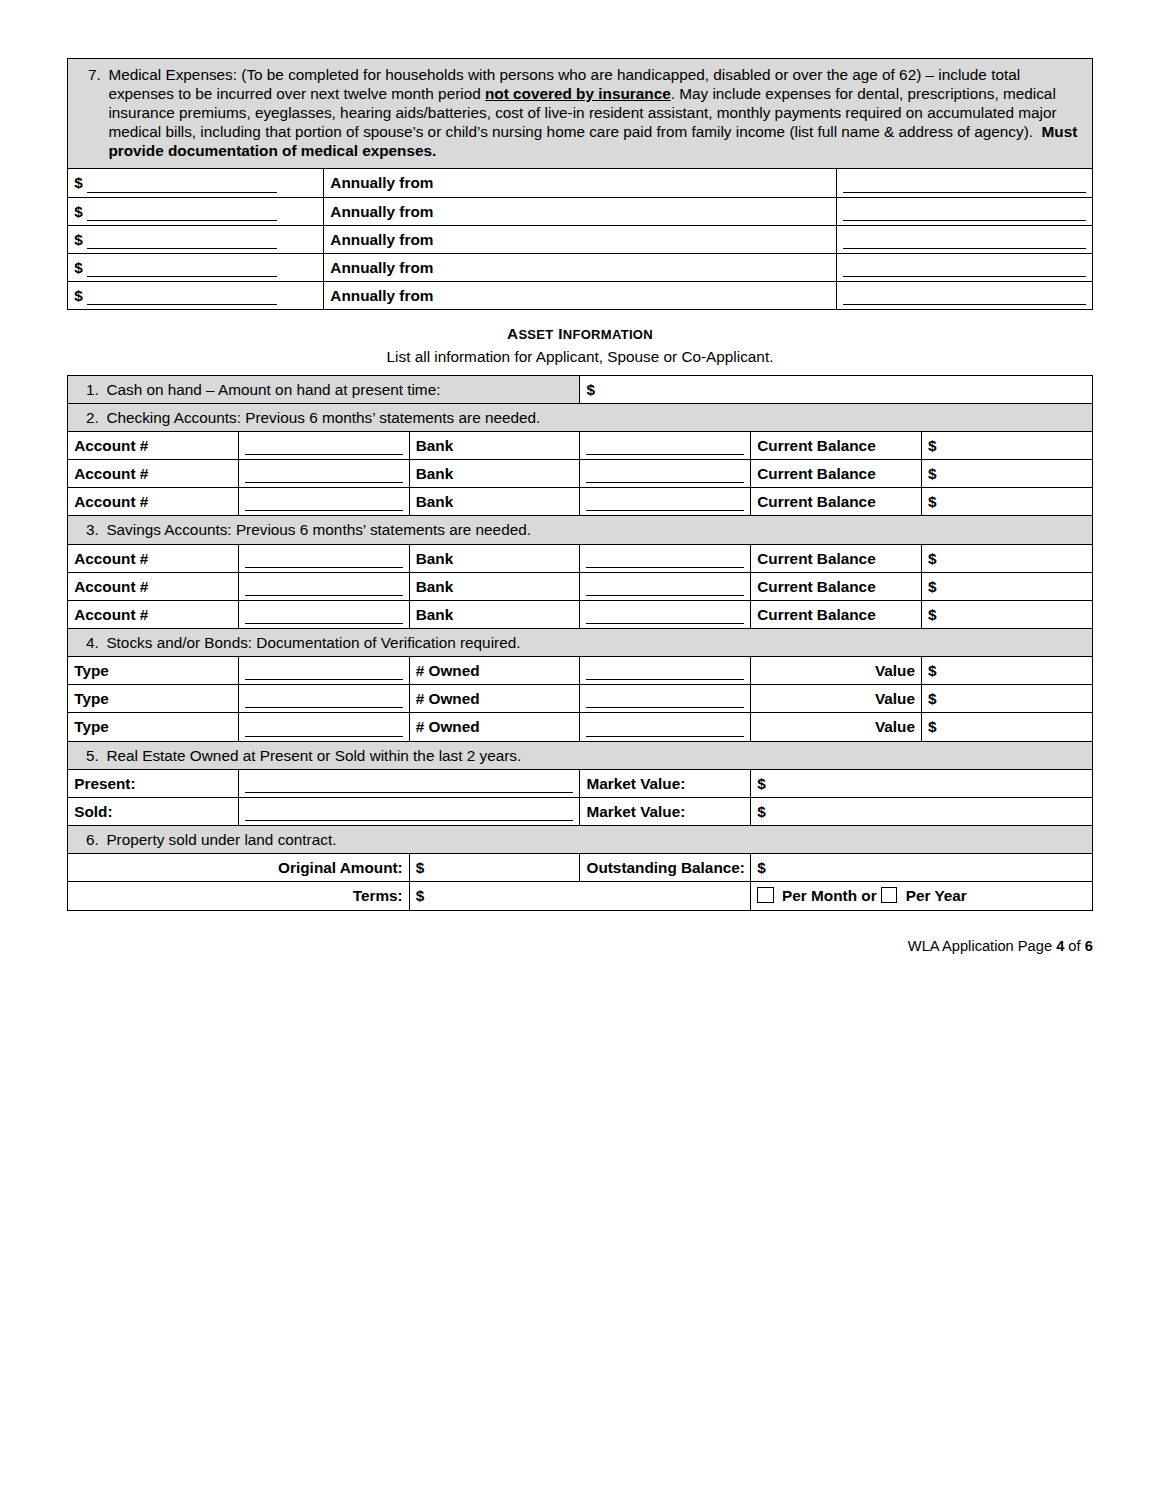| 7. Medical Expenses: (To be completed for households with persons who are handicapped, disabled or over the age of 62) – include total expenses to be incurred over next twelve month period not covered by insurance . May include expenses for dental, prescriptions, medical insurance premiums, eyeglasses, hearing aids/batteries, cost of live-in resident assistant, monthly payments required on accumulated major medical bills, including that portion of spouse’s or child’s nursing home care paid from family income (list full name & address of agency). Must provide documentation of medical expenses. |
| $ | Annually from | |
| $ | Annually from | |
| $ | Annually from | |
| $ | Annually from | |
| $ | Annually from | |
ASSET INFORMATION
List all information for Applicant, Spouse or Co-Applicant.
| 1. Cash on hand – Amount on hand at present time: | $ |
| 2. Checking Accounts: Previous 6 months’ statements are needed. |
| Account # | | Bank | | Current Balance | $ |
| Account # | | Bank | | Current Balance | $ |
| Account # | | Bank | | Current Balance | $ |
| 3. Savings Accounts: Previous 6 months’ statements are needed. |
| Account # | | Bank | | Current Balance | $ |
| Account # | | Bank | | Current Balance | $ |
| Account # | | Bank | | Current Balance | $ |
| 4. Stocks and/or Bonds: Documentation of Verification required. |
| Type | | # Owned | | Value | $ |
| Type | | # Owned | | Value | $ |
| Type | | # Owned | | Value | $ |
| 5. Real Estate Owned at Present or Sold within the last 2 years. |
| Present: | | Market Value: | $ |
| Sold: | | Market Value: | $ |
| 6. Property sold under land contract. |
| Original Amount: | $ | Outstanding Balance: | $ |
| Terms: | $ | Per Month or Per Year |
WLA Application Page 4 of 6